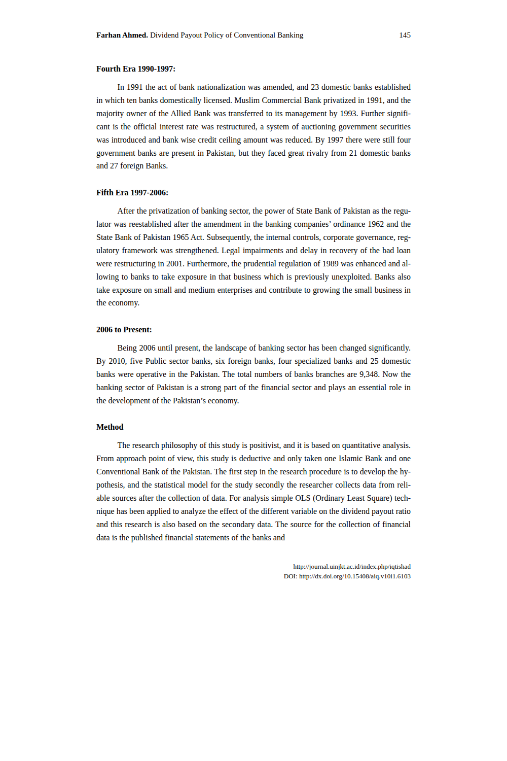Farhan Ahmed. Dividend Payout Policy of Conventional Banking 145
Fourth Era 1990-1997:
In 1991 the act of bank nationalization was amended, and 23 domestic banks established in which ten banks domestically licensed. Muslim Commercial Bank privatized in 1991, and the majority owner of the Allied Bank was transferred to its management by 1993. Further significant is the official interest rate was restructured, a system of auctioning government securities was introduced and bank wise credit ceiling amount was reduced. By 1997 there were still four government banks are present in Pakistan, but they faced great rivalry from 21 domestic banks and 27 foreign Banks.
Fifth Era 1997-2006:
After the privatization of banking sector, the power of State Bank of Pakistan as the regulator was reestablished after the amendment in the banking companies’ ordinance 1962 and the State Bank of Pakistan 1965 Act. Subsequently, the internal controls, corporate governance, regulatory framework was strengthened. Legal impairments and delay in recovery of the bad loan were restructuring in 2001. Furthermore, the prudential regulation of 1989 was enhanced and allowing to banks to take exposure in that business which is previously unexploited. Banks also take exposure on small and medium enterprises and contribute to growing the small business in the economy.
2006 to Present:
Being 2006 until present, the landscape of banking sector has been changed significantly. By 2010, five Public sector banks, six foreign banks, four specialized banks and 25 domestic banks were operative in the Pakistan. The total numbers of banks branches are 9,348. Now the banking sector of Pakistan is a strong part of the financial sector and plays an essential role in the development of the Pakistan’s economy.
Method
The research philosophy of this study is positivist, and it is based on quantitative analysis. From approach point of view, this study is deductive and only taken one Islamic Bank and one Conventional Bank of the Pakistan. The first step in the research procedure is to develop the hypothesis, and the statistical model for the study secondly the researcher collects data from reliable sources after the collection of data. For analysis simple OLS (Ordinary Least Square) technique has been applied to analyze the effect of the different variable on the dividend payout ratio and this research is also based on the secondary data. The source for the collection of financial data is the published financial statements of the banks and
http://journal.uinjkt.ac.id/index.php/iqtishad
DOI: http://dx.doi.org/10.15408/aiq.v10i1.6103